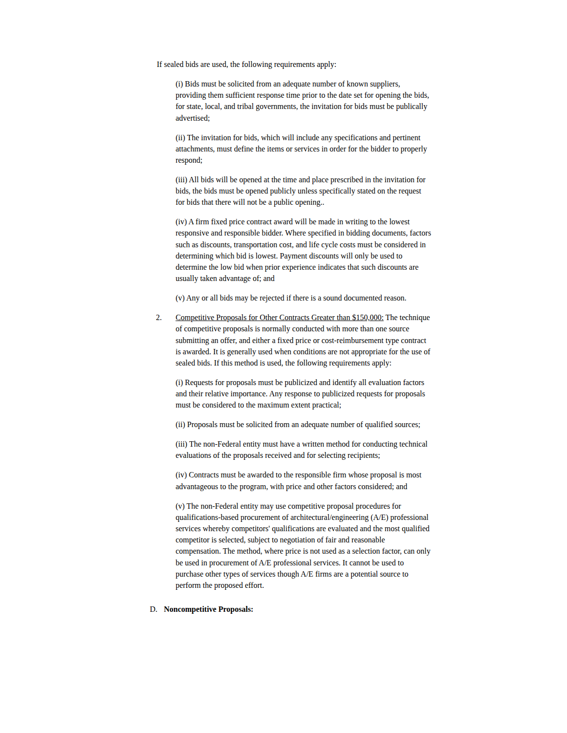If sealed bids are used, the following requirements apply:
(i) Bids must be solicited from an adequate number of known suppliers, providing them sufficient response time prior to the date set for opening the bids, for state, local, and tribal governments, the invitation for bids must be publically advertised;
(ii) The invitation for bids, which will include any specifications and pertinent attachments, must define the items or services in order for the bidder to properly respond;
(iii) All bids will be opened at the time and place prescribed in the invitation for bids, the bids must be opened publicly unless specifically stated on the request for bids that there will not be a public opening..
(iv) A firm fixed price contract award will be made in writing to the lowest responsive and responsible bidder. Where specified in bidding documents, factors such as discounts, transportation cost, and life cycle costs must be considered in determining which bid is lowest. Payment discounts will only be used to determine the low bid when prior experience indicates that such discounts are usually taken advantage of; and
(v) Any or all bids may be rejected if there is a sound documented reason.
2. Competitive Proposals for Other Contracts Greater than $150,000: The technique of competitive proposals is normally conducted with more than one source submitting an offer, and either a fixed price or cost-reimbursement type contract is awarded. It is generally used when conditions are not appropriate for the use of sealed bids. If this method is used, the following requirements apply:
(i) Requests for proposals must be publicized and identify all evaluation factors and their relative importance. Any response to publicized requests for proposals must be considered to the maximum extent practical;
(ii) Proposals must be solicited from an adequate number of qualified sources;
(iii) The non-Federal entity must have a written method for conducting technical evaluations of the proposals received and for selecting recipients;
(iv) Contracts must be awarded to the responsible firm whose proposal is most advantageous to the program, with price and other factors considered; and
(v) The non-Federal entity may use competitive proposal procedures for qualifications-based procurement of architectural/engineering (A/E) professional services whereby competitors' qualifications are evaluated and the most qualified competitor is selected, subject to negotiation of fair and reasonable compensation. The method, where price is not used as a selection factor, can only be used in procurement of A/E professional services. It cannot be used to purchase other types of services though A/E firms are a potential source to perform the proposed effort.
D. Noncompetitive Proposals: